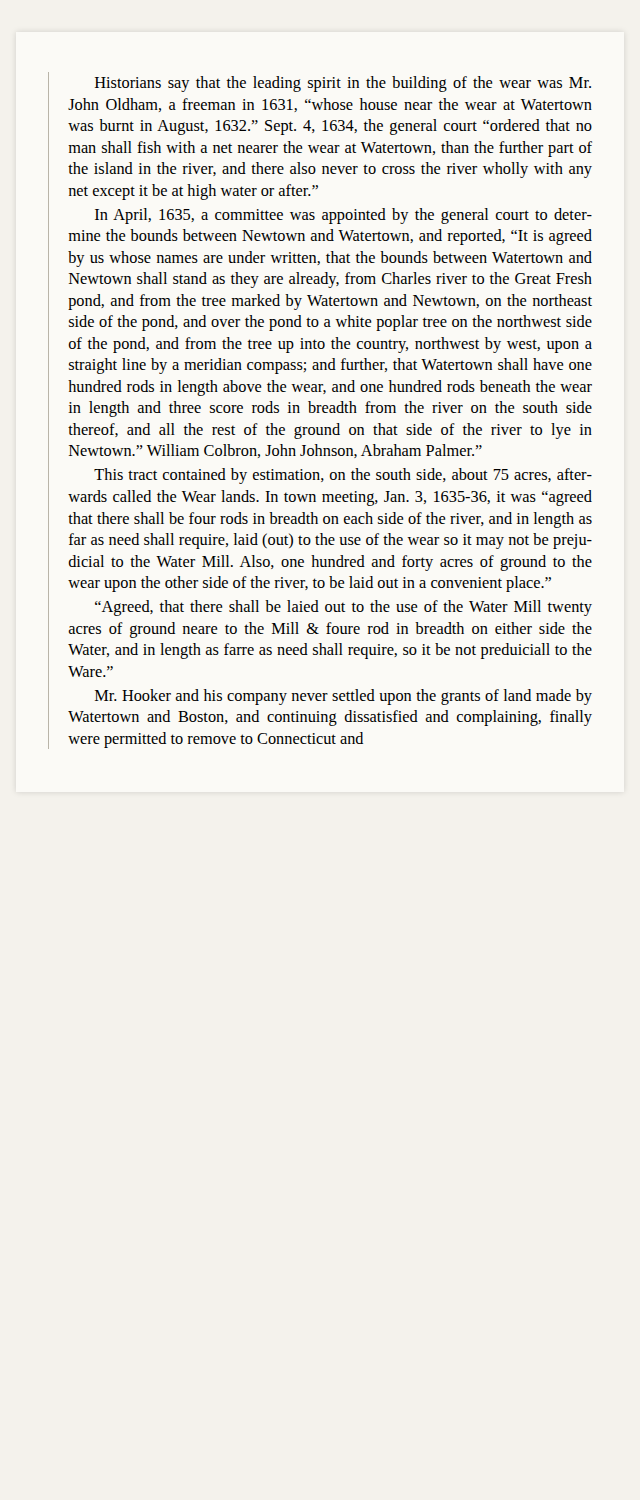Historians say that the leading spirit in the building of the wear was Mr. John Oldham, a freeman in 1631, “whose house near the wear at Watertown was burnt in August, 1632.” Sept. 4, 1634, the general court “ordered that no man shall fish with a net nearer the wear at Watertown, than the further part of the island in the river, and there also never to cross the river wholly with any net except it be at high water or after.”
In April, 1635, a committee was appointed by the general court to determine the bounds between Newtown and Watertown, and reported, “It is agreed by us whose names are under written, that the bounds between Watertown and Newtown shall stand as they are already, from Charles river to the Great Fresh pond, and from the tree marked by Watertown and Newtown, on the northeast side of the pond, and over the pond to a white poplar tree on the northwest side of the pond, and from the tree up into the country, northwest by west, upon a straight line by a meridian compass; and further, that Watertown shall have one hundred rods in length above the wear, and one hundred rods beneath the wear in length and three score rods in breadth from the river on the south side thereof, and all the rest of the ground on that side of the river to lye in Newtown.” William Colbron, John Johnson, Abraham Palmer.”
This tract contained by estimation, on the south side, about 75 acres, afterwards called the Wear lands. In town meeting, Jan. 3, 1635-36, it was “agreed that there shall be four rods in breadth on each side of the river, and in length as far as need shall require, laid (out) to the use of the wear so it may not be prejudicial to the Water Mill. Also, one hundred and forty acres of ground to the wear upon the other side of the river, to be laid out in a convenient place.”
“Agreed, that there shall be laied out to the use of the Water Mill twenty acres of ground neare to the Mill & foure rod in breadth on either side the Water, and in length as farre as need shall require, so it be not preduiciall to the Ware.”
Mr. Hooker and his company never settled upon the grants of land made by Watertown and Boston, and continuing dissatisfied and complaining, finally were permitted to remove to Connecticut and